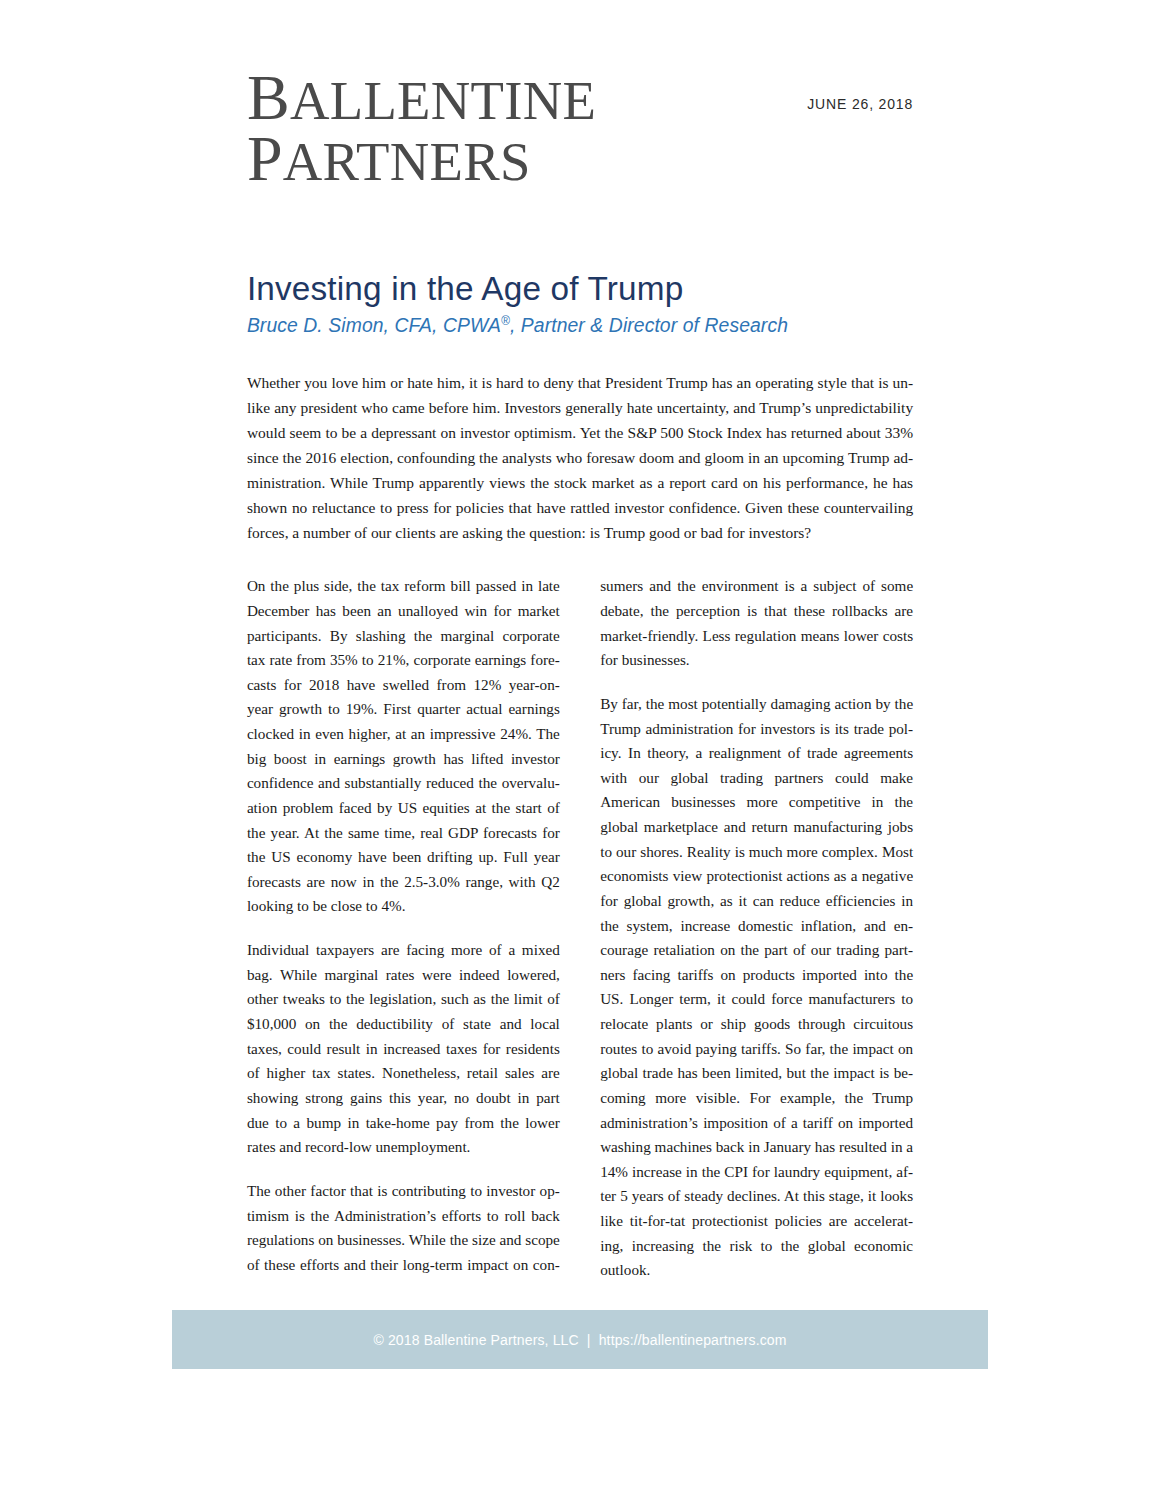BALLENTINE PARTNERS
JUNE 26, 2018
Investing in the Age of Trump
Bruce D. Simon, CFA, CPWA®, Partner & Director of Research
Whether you love him or hate him, it is hard to deny that President Trump has an operating style that is unlike any president who came before him. Investors generally hate uncertainty, and Trump’s unpredictability would seem to be a depressant on investor optimism. Yet the S&P 500 Stock Index has returned about 33% since the 2016 election, confounding the analysts who foresaw doom and gloom in an upcoming Trump administration. While Trump apparently views the stock market as a report card on his performance, he has shown no reluctance to press for policies that have rattled investor confidence. Given these countervailing forces, a number of our clients are asking the question: is Trump good or bad for investors?
On the plus side, the tax reform bill passed in late December has been an unalloyed win for market participants. By slashing the marginal corporate tax rate from 35% to 21%, corporate earnings forecasts for 2018 have swelled from 12% year-on-year growth to 19%. First quarter actual earnings clocked in even higher, at an impressive 24%. The big boost in earnings growth has lifted investor confidence and substantially reduced the overvaluation problem faced by US equities at the start of the year. At the same time, real GDP forecasts for the US economy have been drifting up. Full year forecasts are now in the 2.5-3.0% range, with Q2 looking to be close to 4%.
Individual taxpayers are facing more of a mixed bag. While marginal rates were indeed lowered, other tweaks to the legislation, such as the limit of $10,000 on the deductibility of state and local taxes, could result in increased taxes for residents of higher tax states. Nonetheless, retail sales are showing strong gains this year, no doubt in part due to a bump in take-home pay from the lower rates and record-low unemployment.
The other factor that is contributing to investor optimism is the Administration’s efforts to roll back regulations on businesses. While the size and scope of these efforts and their long-term impact on consumers and the environment is a subject of some debate, the perception is that these rollbacks are market-friendly. Less regulation means lower costs for businesses.
By far, the most potentially damaging action by the Trump administration for investors is its trade policy. In theory, a realignment of trade agreements with our global trading partners could make American businesses more competitive in the global marketplace and return manufacturing jobs to our shores. Reality is much more complex. Most economists view protectionist actions as a negative for global growth, as it can reduce efficiencies in the system, increase domestic inflation, and encourage retaliation on the part of our trading partners facing tariffs on products imported into the US. Longer term, it could force manufacturers to relocate plants or ship goods through circuitous routes to avoid paying tariffs. So far, the impact on global trade has been limited, but the impact is becoming more visible. For example, the Trump administration’s imposition of a tariff on imported washing machines back in January has resulted in a 14% increase in the CPI for laundry equipment, after 5 years of steady declines. At this stage, it looks like tit-for-tat protectionist policies are accelerating, increasing the risk to the global economic outlook.
© 2018 Ballentine Partners, LLC | https://ballentinepartners.com